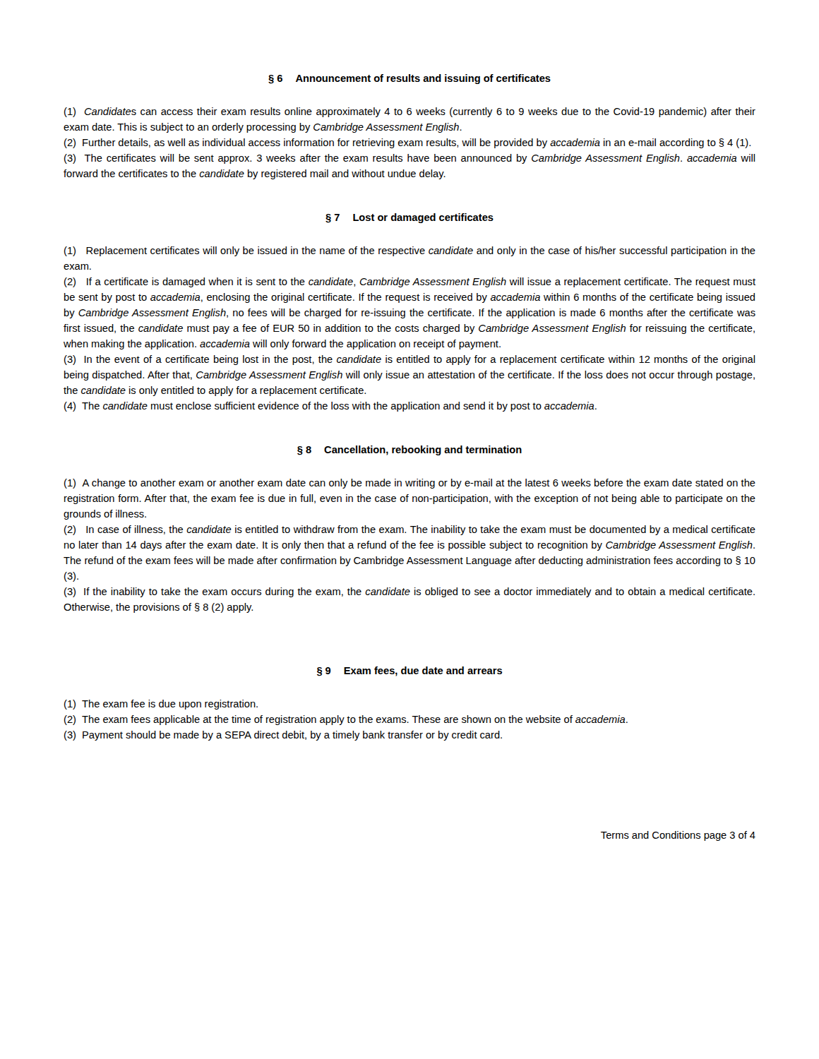§ 6 Announcement of results and issuing of certificates
(1) Candidates can access their exam results online approximately 4 to 6 weeks (currently 6 to 9 weeks due to the Covid-19 pandemic) after their exam date. This is subject to an orderly processing by Cambridge Assessment English.
(2) Further details, as well as individual access information for retrieving exam results, will be provided by accademia in an e-mail according to § 4 (1).
(3) The certificates will be sent approx. 3 weeks after the exam results have been announced by Cambridge Assessment English. accademia will forward the certificates to the candidate by registered mail and without undue delay.
§ 7 Lost or damaged certificates
(1) Replacement certificates will only be issued in the name of the respective candidate and only in the case of his/her successful participation in the exam.
(2) If a certificate is damaged when it is sent to the candidate, Cambridge Assessment English will issue a replacement certificate. The request must be sent by post to accademia, enclosing the original certificate. If the request is received by accademia within 6 months of the certificate being issued by Cambridge Assessment English, no fees will be charged for re-issuing the certificate. If the application is made 6 months after the certificate was first issued, the candidate must pay a fee of EUR 50 in addition to the costs charged by Cambridge Assessment English for reissuing the certificate, when making the application. accademia will only forward the application on receipt of payment.
(3) In the event of a certificate being lost in the post, the candidate is entitled to apply for a replacement certificate within 12 months of the original being dispatched. After that, Cambridge Assessment English will only issue an attestation of the certificate. If the loss does not occur through postage, the candidate is only entitled to apply for a replacement certificate.
(4) The candidate must enclose sufficient evidence of the loss with the application and send it by post to accademia.
§ 8 Cancellation, rebooking and termination
(1) A change to another exam or another exam date can only be made in writing or by e-mail at the latest 6 weeks before the exam date stated on the registration form. After that, the exam fee is due in full, even in the case of non-participation, with the exception of not being able to participate on the grounds of illness.
(2) In case of illness, the candidate is entitled to withdraw from the exam. The inability to take the exam must be documented by a medical certificate no later than 14 days after the exam date. It is only then that a refund of the fee is possible subject to recognition by Cambridge Assessment English. The refund of the exam fees will be made after confirmation by Cambridge Assessment Language after deducting administration fees according to § 10 (3).
(3) If the inability to take the exam occurs during the exam, the candidate is obliged to see a doctor immediately and to obtain a medical certificate. Otherwise, the provisions of § 8 (2) apply.
§ 9 Exam fees, due date and arrears
(1) The exam fee is due upon registration.
(2) The exam fees applicable at the time of registration apply to the exams. These are shown on the website of accademia.
(3) Payment should be made by a SEPA direct debit, by a timely bank transfer or by credit card.
Terms and Conditions page 3 of 4